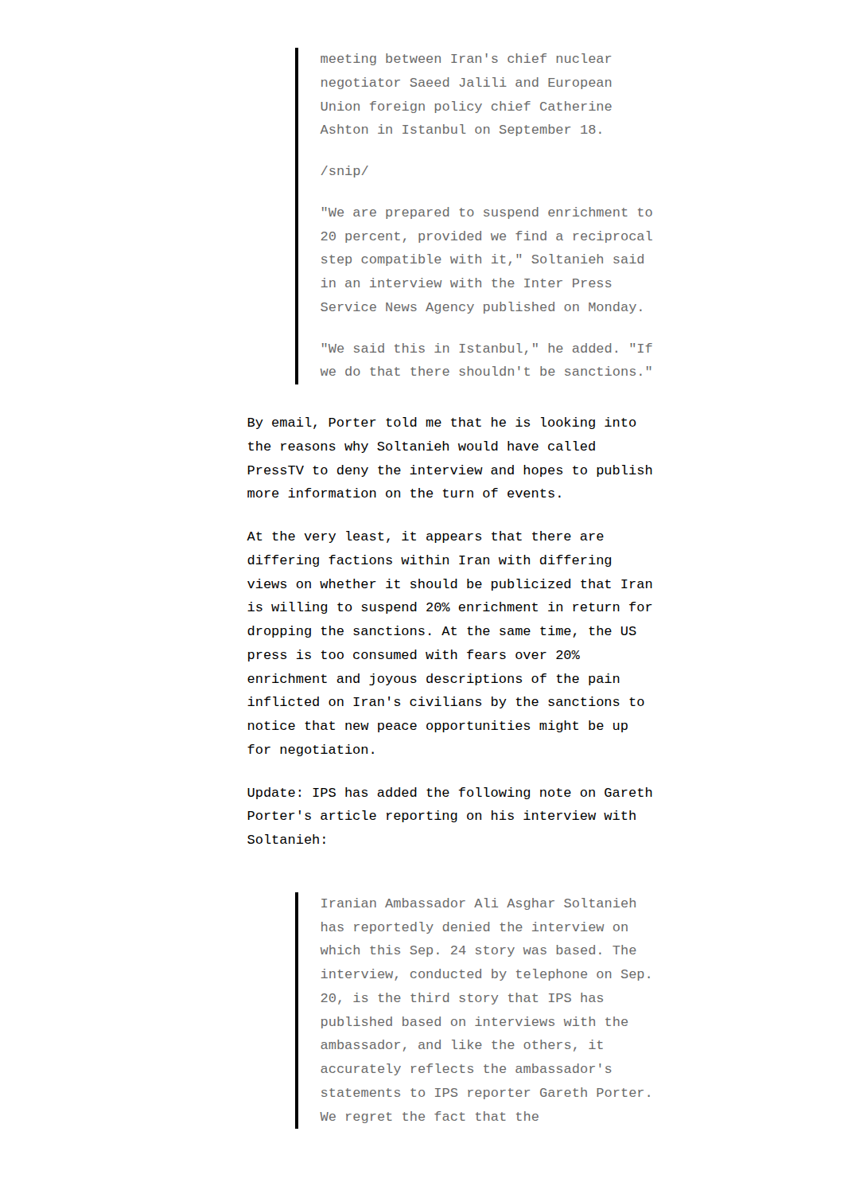meeting between Iran's chief nuclear negotiator Saeed Jalili and European Union foreign policy chief Catherine Ashton in Istanbul on September 18.
/snip/
"We are prepared to suspend enrichment to 20 percent, provided we find a reciprocal step compatible with it," Soltanieh said in an interview with the Inter Press Service News Agency published on Monday.
"We said this in Istanbul," he added. "If we do that there shouldn't be sanctions."
By email, Porter told me that he is looking into the reasons why Soltanieh would have called PressTV to deny the interview and hopes to publish more information on the turn of events.
At the very least, it appears that there are differing factions within Iran with differing views on whether it should be publicized that Iran is willing to suspend 20% enrichment in return for dropping the sanctions. At the same time, the US press is too consumed with fears over 20% enrichment and joyous descriptions of the pain inflicted on Iran's civilians by the sanctions to notice that new peace opportunities might be up for negotiation.
Update: IPS has added the following note on Gareth Porter's article reporting on his interview with Soltanieh:
Iranian Ambassador Ali Asghar Soltanieh has reportedly denied the interview on which this Sep. 24 story was based. The interview, conducted by telephone on Sep. 20, is the third story that IPS has published based on interviews with the ambassador, and like the others, it accurately reflects the ambassador's statements to IPS reporter Gareth Porter. We regret the fact that the